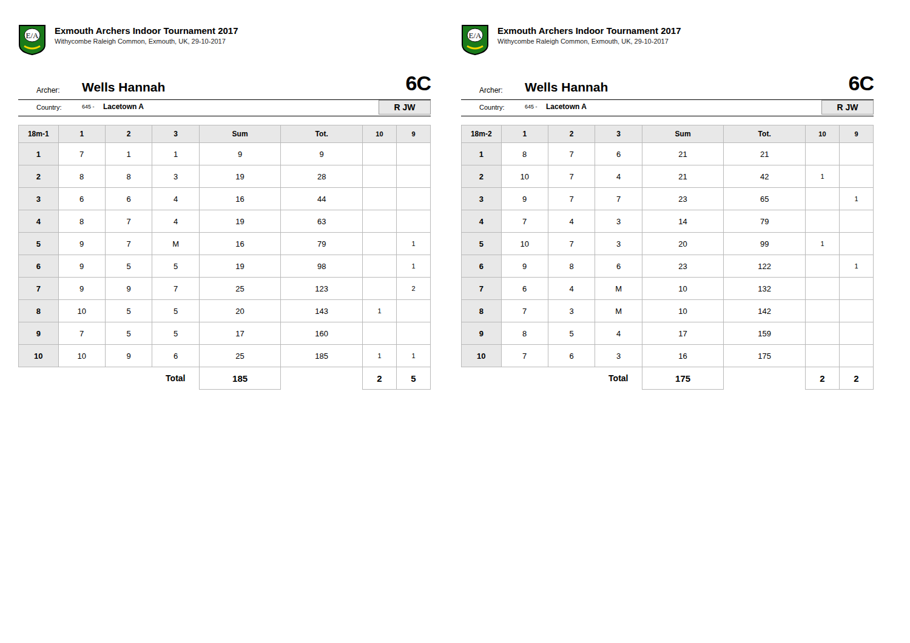E/A
Exmouth Archers Indoor Tournament 2017
Withycombe Raleigh Common, Exmouth, UK, 29-10-2017
Archer: Wells Hannah 6C
Country: 645 - Lacetown A R JW
| 18m-1 | 1 | 2 | 3 | Sum | Tot. | 10 | 9 |
| --- | --- | --- | --- | --- | --- | --- | --- |
| 1 | 7 | 1 | 1 | 9 | 9 | | |
| 2 | 8 | 8 | 3 | 19 | 28 | | |
| 3 | 6 | 6 | 4 | 16 | 44 | | |
| 4 | 8 | 7 | 4 | 19 | 63 | | |
| 5 | 9 | 7 | M | 16 | 79 | | 1 |
| 6 | 9 | 5 | 5 | 19 | 98 | | 1 |
| 7 | 9 | 9 | 7 | 25 | 123 | | 2 |
| 8 | 10 | 5 | 5 | 20 | 143 | 1 | |
| 9 | 7 | 5 | 5 | 17 | 160 | | |
| 10 | 10 | 9 | 6 | 25 | 185 | 1 | 1 |
| | | | Total | 185 | | 2 | 5 |
E/A
Exmouth Archers Indoor Tournament 2017
Withycombe Raleigh Common, Exmouth, UK, 29-10-2017
Archer: Wells Hannah 6C
Country: 645 - Lacetown A R JW
| 18m-2 | 1 | 2 | 3 | Sum | Tot. | 10 | 9 |
| --- | --- | --- | --- | --- | --- | --- | --- |
| 1 | 8 | 7 | 6 | 21 | 21 | | |
| 2 | 10 | 7 | 4 | 21 | 42 | 1 | |
| 3 | 9 | 7 | 7 | 23 | 65 | | 1 |
| 4 | 7 | 4 | 3 | 14 | 79 | | |
| 5 | 10 | 7 | 3 | 20 | 99 | 1 | |
| 6 | 9 | 8 | 6 | 23 | 122 | | 1 |
| 7 | 6 | 4 | M | 10 | 132 | | |
| 8 | 7 | 3 | M | 10 | 142 | | |
| 9 | 8 | 5 | 4 | 17 | 159 | | |
| 10 | 7 | 6 | 3 | 16 | 175 | | |
| | | | Total | 175 | | 2 | 2 |